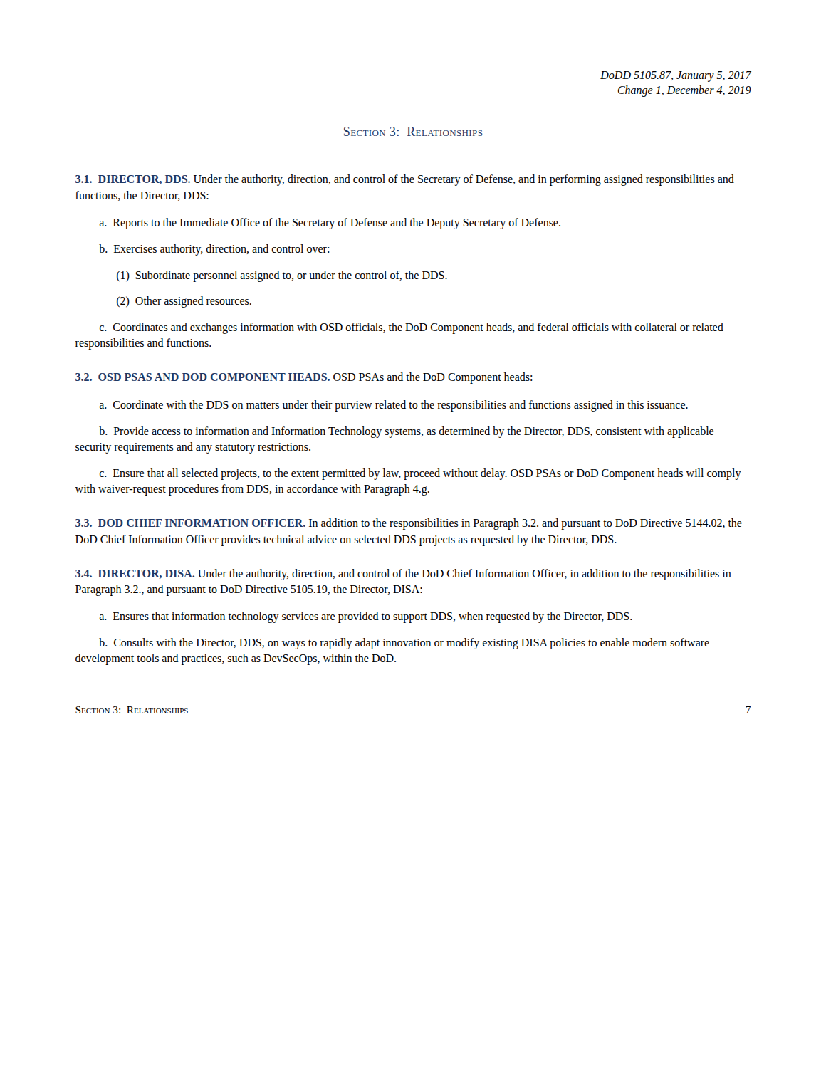DoDD 5105.87, January 5, 2017
Change 1, December 4, 2019
Section 3: Relationships
3.1. DIRECTOR, DDS.
Under the authority, direction, and control of the Secretary of Defense, and in performing assigned responsibilities and functions, the Director, DDS:
a. Reports to the Immediate Office of the Secretary of Defense and the Deputy Secretary of Defense.
b. Exercises authority, direction, and control over:
(1) Subordinate personnel assigned to, or under the control of, the DDS.
(2) Other assigned resources.
c. Coordinates and exchanges information with OSD officials, the DoD Component heads, and federal officials with collateral or related responsibilities and functions.
3.2. OSD PSAS AND DOD COMPONENT HEADS.
OSD PSAs and the DoD Component heads:
a. Coordinate with the DDS on matters under their purview related to the responsibilities and functions assigned in this issuance.
b. Provide access to information and Information Technology systems, as determined by the Director, DDS, consistent with applicable security requirements and any statutory restrictions.
c. Ensure that all selected projects, to the extent permitted by law, proceed without delay. OSD PSAs or DoD Component heads will comply with waiver-request procedures from DDS, in accordance with Paragraph 4.g.
3.3. DOD CHIEF INFORMATION OFFICER.
In addition to the responsibilities in Paragraph 3.2. and pursuant to DoD Directive 5144.02, the DoD Chief Information Officer provides technical advice on selected DDS projects as requested by the Director, DDS.
3.4. DIRECTOR, DISA.
Under the authority, direction, and control of the DoD Chief Information Officer, in addition to the responsibilities in Paragraph 3.2., and pursuant to DoD Directive 5105.19, the Director, DISA:
a. Ensures that information technology services are provided to support DDS, when requested by the Director, DDS.
b. Consults with the Director, DDS, on ways to rapidly adapt innovation or modify existing DISA policies to enable modern software development tools and practices, such as DevSecOps, within the DoD.
Section 3: Relationships 7